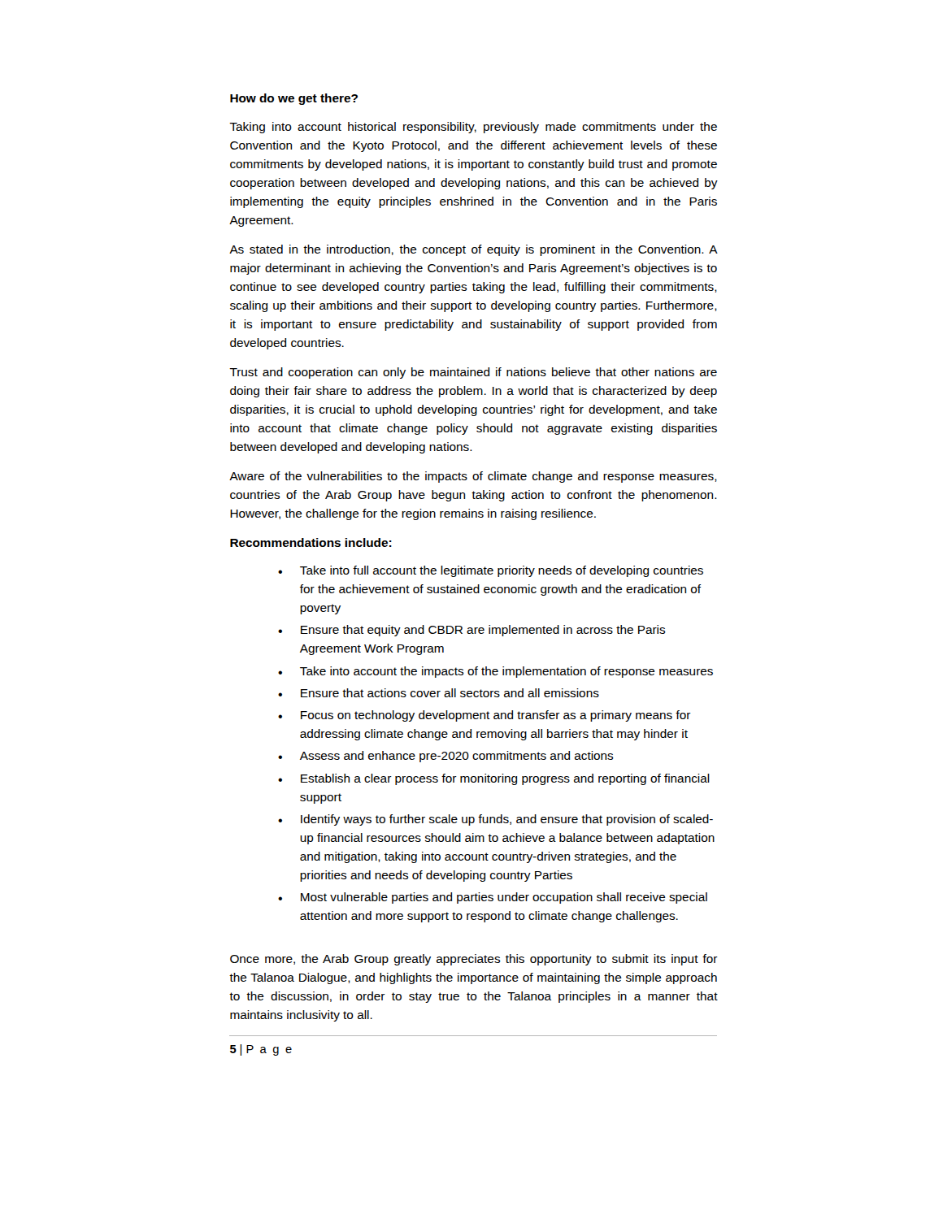How do we get there?
Taking into account historical responsibility, previously made commitments under the Convention and the Kyoto Protocol, and the different achievement levels of these commitments by developed nations, it is important to constantly build trust and promote cooperation between developed and developing nations, and this can be achieved by implementing the equity principles enshrined in the Convention and in the Paris Agreement.
As stated in the introduction, the concept of equity is prominent in the Convention. A major determinant in achieving the Convention’s and Paris Agreement’s objectives is to continue to see developed country parties taking the lead, fulfilling their commitments, scaling up their ambitions and their support to developing country parties. Furthermore, it is important to ensure predictability and sustainability of support provided from developed countries.
Trust and cooperation can only be maintained if nations believe that other nations are doing their fair share to address the problem. In a world that is characterized by deep disparities, it is crucial to uphold developing countries’ right for development, and take into account that climate change policy should not aggravate existing disparities between developed and developing nations.
Aware of the vulnerabilities to the impacts of climate change and response measures, countries of the Arab Group have begun taking action to confront the phenomenon. However, the challenge for the region remains in raising resilience.
Recommendations include:
Take into full account the legitimate priority needs of developing countries for the achievement of sustained economic growth and the eradication of poverty
Ensure that equity and CBDR are implemented in across the Paris Agreement Work Program
Take into account the impacts of the implementation of response measures
Ensure that actions cover all sectors and all emissions
Focus on technology development and transfer as a primary means for addressing climate change and removing all barriers that may hinder it
Assess and enhance pre-2020 commitments and actions
Establish a clear process for monitoring progress and reporting of financial support
Identify ways to further scale up funds, and ensure that provision of scaled-up financial resources should aim to achieve a balance between adaptation and mitigation, taking into account country-driven strategies, and the priorities and needs of developing country Parties
Most vulnerable parties and parties under occupation shall receive special attention and more support to respond to climate change challenges.
Once more, the Arab Group greatly appreciates this opportunity to submit its input for the Talanoa Dialogue, and highlights the importance of maintaining the simple approach to the discussion, in order to stay true to the Talanoa principles in a manner that maintains inclusivity to all.
5 | P a g e